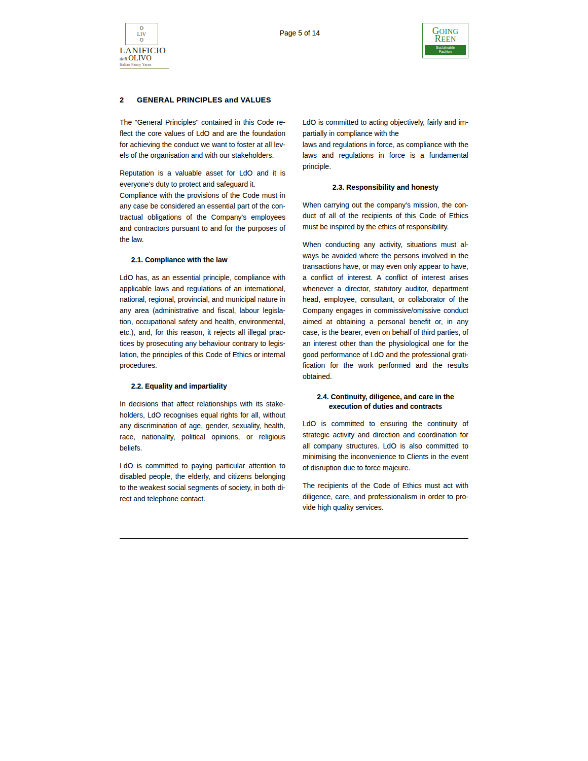O
LIV
O
LANIFICIO
dell'OLIVO
Italian Fancy Yarns
Page 5 of 14
GOING
REEN
Sustainable
Fashion
2 GENERAL PRINCIPLES and VALUES
The "General Principles" contained in this Code reflect the core values of LdO and are the foundation for achieving the conduct we want to foster at all levels of the organisation and with our stakeholders.
Reputation is a valuable asset for LdO and it is everyone's duty to protect and safeguard it.
Compliance with the provisions of the Code must in any case be considered an essential part of the contractual obligations of the Company's employees and contractors pursuant to and for the purposes of the law.
2.1. Compliance with the law
LdO has, as an essential principle, compliance with applicable laws and regulations of an international, national, regional, provincial, and municipal nature in any area (administrative and fiscal, labour legislation, occupational safety and health, environmental, etc.), and, for this reason, it rejects all illegal practices by prosecuting any behaviour contrary to legislation, the principles of this Code of Ethics or internal procedures.
2.2. Equality and impartiality
In decisions that affect relationships with its stakeholders, LdO recognises equal rights for all, without any discrimination of age, gender, sexuality, health, race, nationality, political opinions, or religious beliefs.
LdO is committed to paying particular attention to disabled people, the elderly, and citizens belonging to the weakest social segments of society, in both direct and telephone contact.
LdO is committed to acting objectively, fairly and impartially in compliance with the
laws and regulations in force, as compliance with the laws and regulations in force is a fundamental principle.
2.3. Responsibility and honesty
When carrying out the company's mission, the conduct of all of the recipients of this Code of Ethics must be inspired by the ethics of responsibility.
When conducting any activity, situations must always be avoided where the persons involved in the transactions have, or may even only appear to have, a conflict of interest. A conflict of interest arises whenever a director, statutory auditor, department head, employee, consultant, or collaborator of the Company engages in commissive/omissive conduct aimed at obtaining a personal benefit or, in any case, is the bearer, even on behalf of third parties, of an interest other than the physiological one for the good performance of LdO and the professional gratification for the work performed and the results obtained.
2.4. Continuity, diligence, and care in the execution of duties and contracts
LdO is committed to ensuring the continuity of strategic activity and direction and coordination for all company structures. LdO is also committed to minimising the inconvenience to Clients in the event of disruption due to force majeure.
The recipients of the Code of Ethics must act with diligence, care, and professionalism in order to provide high quality services.